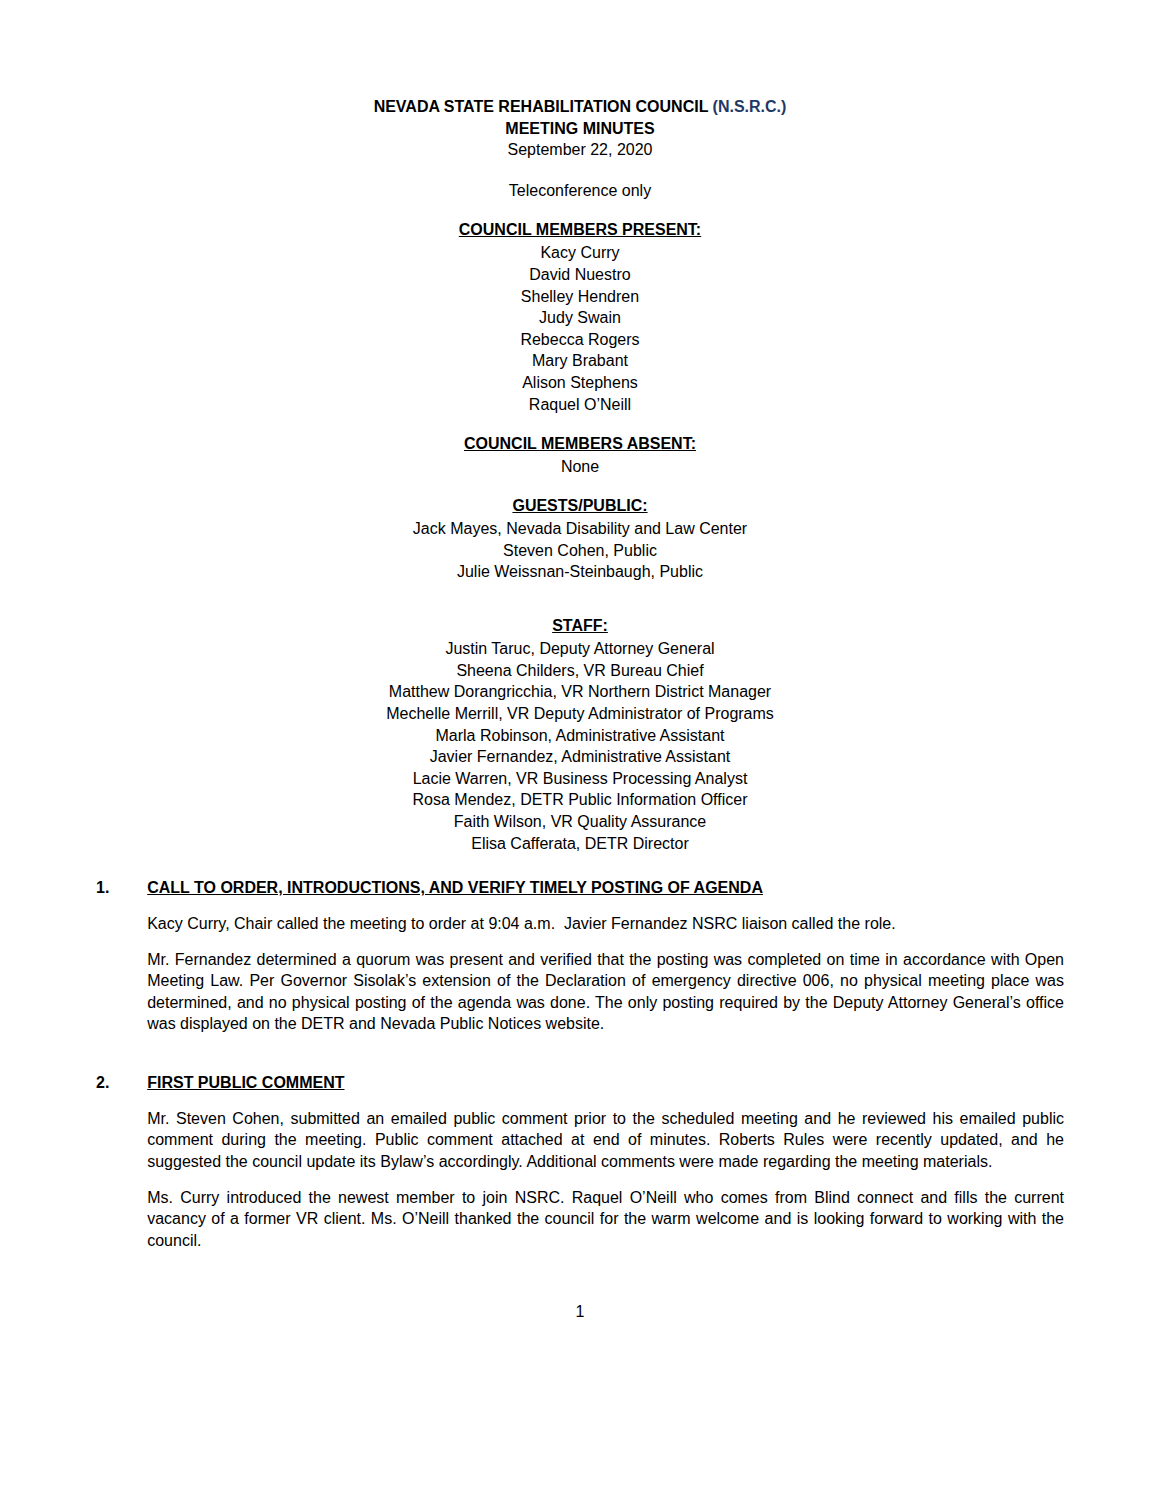NEVADA STATE REHABILITATION COUNCIL (N.S.R.C.)
MEETING MINUTES
September 22, 2020
Teleconference only
COUNCIL MEMBERS PRESENT:
Kacy Curry
David Nuestro
Shelley Hendren
Judy Swain
Rebecca Rogers
Mary Brabant
Alison Stephens
Raquel O’Neill
COUNCIL MEMBERS ABSENT:
None
GUESTS/PUBLIC:
Jack Mayes, Nevada Disability and Law Center
Steven Cohen, Public
Julie Weissnan-Steinbaugh, Public
STAFF:
Justin Taruc, Deputy Attorney General
Sheena Childers, VR Bureau Chief
Matthew Dorangricchia, VR Northern District Manager
Mechelle Merrill, VR Deputy Administrator of Programs
Marla Robinson, Administrative Assistant
Javier Fernandez, Administrative Assistant
Lacie Warren, VR Business Processing Analyst
Rosa Mendez, DETR Public Information Officer
Faith Wilson, VR Quality Assurance
Elisa Cafferata, DETR Director
1.
CALL TO ORDER, INTRODUCTIONS, AND VERIFY TIMELY POSTING OF AGENDA
Kacy Curry, Chair called the meeting to order at 9:04 a.m. Javier Fernandez NSRC liaison called the role.
Mr. Fernandez determined a quorum was present and verified that the posting was completed on time in accordance with Open Meeting Law. Per Governor Sisolak’s extension of the Declaration of emergency directive 006, no physical meeting place was determined, and no physical posting of the agenda was done. The only posting required by the Deputy Attorney General’s office was displayed on the DETR and Nevada Public Notices website.
2.
FIRST PUBLIC COMMENT
Mr. Steven Cohen, submitted an emailed public comment prior to the scheduled meeting and he reviewed his emailed public comment during the meeting. Public comment attached at end of minutes. Roberts Rules were recently updated, and he suggested the council update its Bylaw’s accordingly. Additional comments were made regarding the meeting materials.
Ms. Curry introduced the newest member to join NSRC. Raquel O’Neill who comes from Blind connect and fills the current vacancy of a former VR client. Ms. O’Neill thanked the council for the warm welcome and is looking forward to working with the council.
1